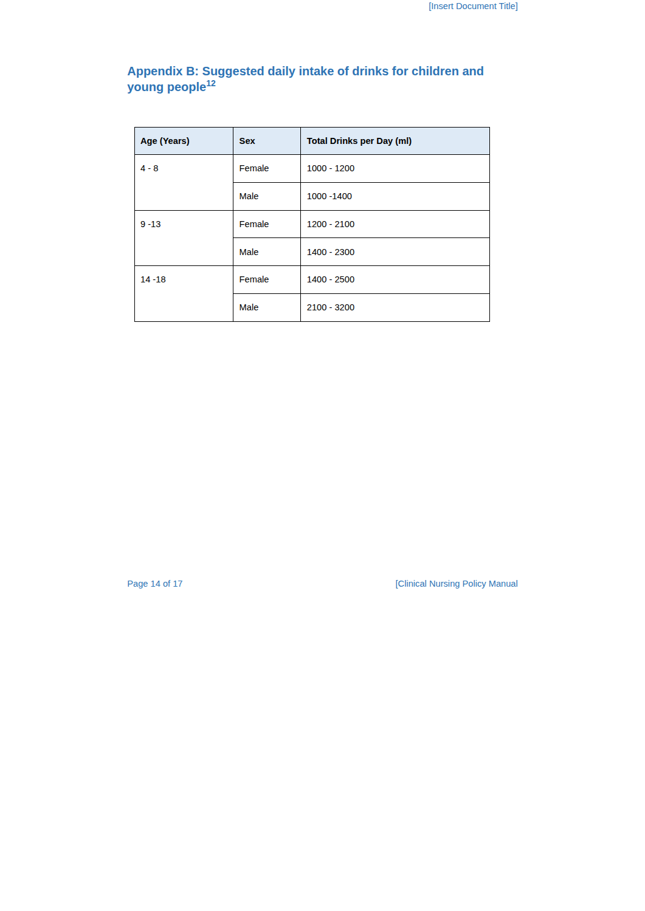[Insert Document Title]
Appendix B: Suggested daily intake of drinks for children and young people12
| Age (Years) | Sex | Total Drinks per Day (ml) |
| --- | --- | --- |
| 4 - 8 | Female | 1000 - 1200 |
| Male | 1000 -1400 |
| 9 -13 | Female | 1200 - 2100 |
| Male | 1400 - 2300 |
| 14 -18 | Female | 1400 - 2500 |
| Male | 2100 - 3200 |
Page 14 of 17
[Clinical Nursing Policy Manual